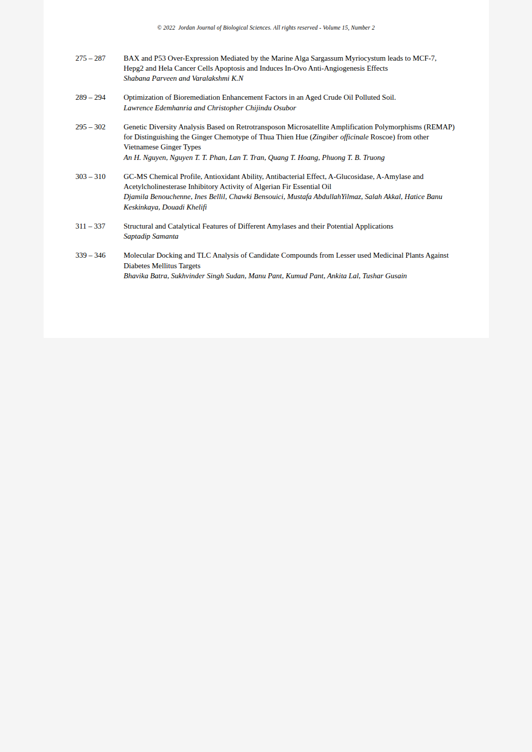© 2022 Jordan Journal of Biological Sciences. All rights reserved - Volume 15, Number 2
| 275 – 287 | BAX and P53 Over-Expression Mediated by the Marine Alga Sargassum Myriocystum leads to MCF-7, Hepg2 and Hela Cancer Cells Apoptosis and Induces In-Ovo Anti-Angiogenesis Effects Shabana Parveen and Varalakshmi K.N |
| 289 – 294 | Optimization of Bioremediation Enhancement Factors in an Aged Crude Oil Polluted Soil. Lawrence Edemhanria and Christopher Chijindu Osubor |
| 295 – 302 | Genetic Diversity Analysis Based on Retrotransposon Microsatellite Amplification Polymorphisms (REMAP) for Distinguishing the Ginger Chemotype of Thua Thien Hue ( Zingiber officinale Roscoe) from other Vietnamese Ginger Types An H. Nguyen, Nguyen T. T. Phan, Lan T. Tran, Quang T. Hoang, Phuong T. B. Truong |
| 303 – 310 | GC-MS Chemical Profile, Antioxidant Ability, Antibacterial Effect, A-Glucosidase, A-Amylase and Acetylcholinesterase Inhibitory Activity of Algerian Fir Essential Oil Djamila Benouchenne, Ines Bellil, Chawki Bensouici, Mustafa AbdullahYilmaz, Salah Akkal, Hatice Banu Keskinkaya, Douadi Khelifi |
| 311 – 337 | Structural and Catalytical Features of Different Amylases and their Potential Applications Saptadip Samanta |
| 339 – 346 | Molecular Docking and TLC Analysis of Candidate Compounds from Lesser used Medicinal Plants Against Diabetes Mellitus Targets Bhavika Batra, Sukhvinder Singh Sudan, Manu Pant, Kumud Pant, Ankita Lal, Tushar Gusain |